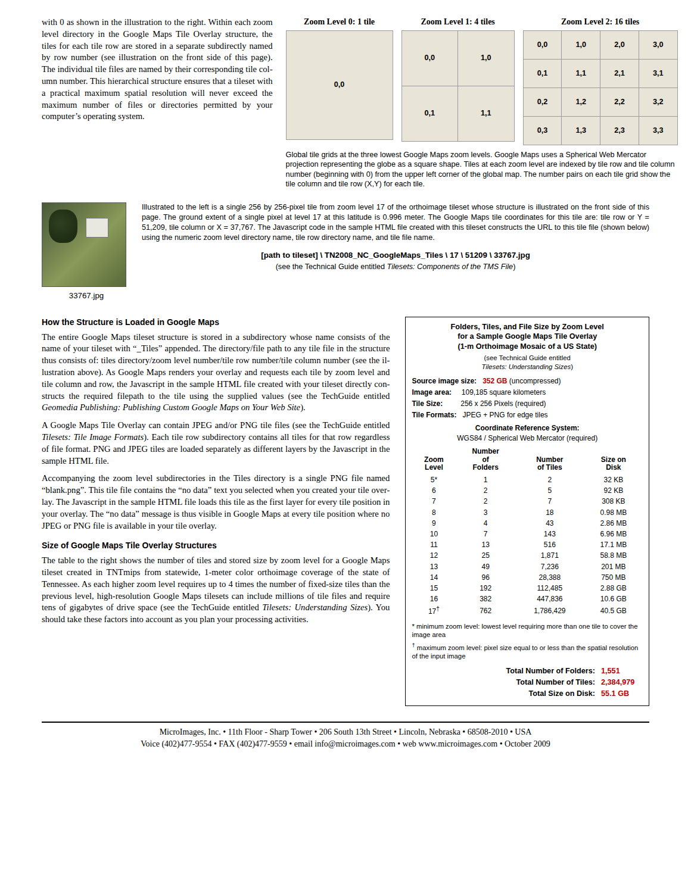with 0 as shown in the illustration to the right. Within each zoom level directory in the Google Maps Tile Overlay structure, the tiles for each tile row are stored in a separate subdirectly named by row number (see illustration on the front side of this page). The individual tile files are named by their corresponding tile column number. This hierarchical structure ensures that a tileset with a practical maximum spatial resolution will never exceed the maximum number of files or directories permitted by your computer’s operating system.
Zoom Level 0: 1 tile
Zoom Level 1: 4 tiles
Zoom Level 2: 16 tiles
| 0,0 |
| 0,0 | 1,0 |
| 0,1 | 1,1 |
| 0,0 | 1,0 | 2,0 | 3,0 |
| 0,1 | 1,1 | 2,1 | 3,1 |
| 0,2 | 1,2 | 2,2 | 3,2 |
| 0,3 | 1,3 | 2,3 | 3,3 |
Global tile grids at the three lowest Google Maps zoom levels. Google Maps uses a Spherical Web Mercator projection representing the globe as a square shape. Tiles at each zoom level are indexed by tile row and tile column number (beginning with 0) from the upper left corner of the global map. The number pairs on each tile grid show the tile column and tile row (X,Y) for each tile.
33767.jpg
Illustrated to the left is a single 256 by 256-pixel tile from zoom level 17 of the orthoimage tileset whose structure is illustrated on the front side of this page. The ground extent of a single pixel at level 17 at this latitude is 0.996 meter. The Google Maps tile coordinates for this tile are: tile row or Y = 51,209, tile column or X = 37,767. The Javascript code in the sample HTML file created with this tileset constructs the URL to this tile file (shown below) using the numeric zoom level directory name, tile row directory name, and tile file name.
[path to tileset] \ TN2008_NC_GoogleMaps_Tiles \ 17 \ 51209 \ 33767.jpg
(see the Technical Guide entitled Tilesets: Components of the TMS File)
How the Structure is Loaded in Google Maps
The entire Google Maps tileset structure is stored in a subdirectory whose name consists of the name of your tileset with “_Tiles” appended. The directory/file path to any tile file in the structure thus consists of: tiles directory/zoom level number/tile row number/tile column number (see the illustration above). As Google Maps renders your overlay and requests each tile by zoom level and tile column and row, the Javascript in the sample HTML file created with your tileset directly constructs the required filepath to the tile using the supplied values (see the TechGuide entitled Geomedia Publishing: Publishing Custom Google Maps on Your Web Site).
A Google Maps Tile Overlay can contain JPEG and/or PNG tile files (see the TechGuide entitled Tilesets: Tile Image Formats). Each tile row subdirectory contains all tiles for that row regardless of file format. PNG and JPEG tiles are loaded separately as different layers by the Javascript in the sample HTML file.
Accompanying the zoom level subdirectories in the Tiles directory is a single PNG file named “blank.png”. This tile file contains the “no data” text you selected when you created your tile overlay. The Javascript in the sample HTML file loads this tile as the first layer for every tile position in your overlay. The “no data” message is thus visible in Google Maps at every tile position where no JPEG or PNG file is available in your tile overlay.
Size of Google Maps Tile Overlay Structures
The table to the right shows the number of tiles and stored size by zoom level for a Google Maps tileset created in TNTmips from statewide, 1-meter color orthoimage coverage of the state of Tennessee. As each higher zoom level requires up to 4 times the number of fixed-size tiles than the previous level, high-resolution Google Maps tilesets can include millions of tile files and require tens of gigabytes of drive space (see the TechGuide entitled Tilesets: Understanding Sizes). You should take these factors into account as you plan your processing activities.
Folders, Tiles, and File Size by Zoom Level
for a Sample Google Maps Tile Overlay
(1-m Orthoimage Mosaic of a US State)
(see Technical Guide entitled
Tilesets: Understanding Sizes)
Source image size: 352 GB (uncompressed)
Image area: 109,185 square kilometers
Tile Size: 256 x 256 Pixels (required)
Tile Formats: JPEG + PNG for edge tiles
Coordinate Reference System:
WGS84 / Spherical Web Mercator (required)
| Zoom Level | Number of Folders | Number of Tiles | Size on Disk |
| --- | --- | --- | --- |
| 5* | 1 | 2 | 32 KB |
| 6 | 2 | 5 | 92 KB |
| 7 | 2 | 7 | 308 KB |
| 8 | 3 | 18 | 0.98 MB |
| 9 | 4 | 43 | 2.86 MB |
| 10 | 7 | 143 | 6.96 MB |
| 11 | 13 | 516 | 17.1 MB |
| 12 | 25 | 1,871 | 58.8 MB |
| 13 | 49 | 7,236 | 201 MB |
| 14 | 96 | 28,388 | 750 MB |
| 15 | 192 | 112,485 | 2.88 GB |
| 16 | 382 | 447,836 | 10.6 GB |
| 17 † | 762 | 1,786,429 | 40.5 GB |
* minimum zoom level: lowest level requiring more than one tile to cover the image area
† maximum zoom level: pixel size equal to or less than the spatial resolution of the input image
| Total Number of Folders: | 1,551 |
| Total Number of Tiles: | 2,384,979 |
| Total Size on Disk: | 55.1 GB |
MicroImages, Inc. • 11th Floor - Sharp Tower • 206 South 13th Street • Lincoln, Nebraska • 68508-2010 • USA
Voice (402)477-9554 • FAX (402)477-9559 • email info@microimages.com • web www.microimages.com • October 2009